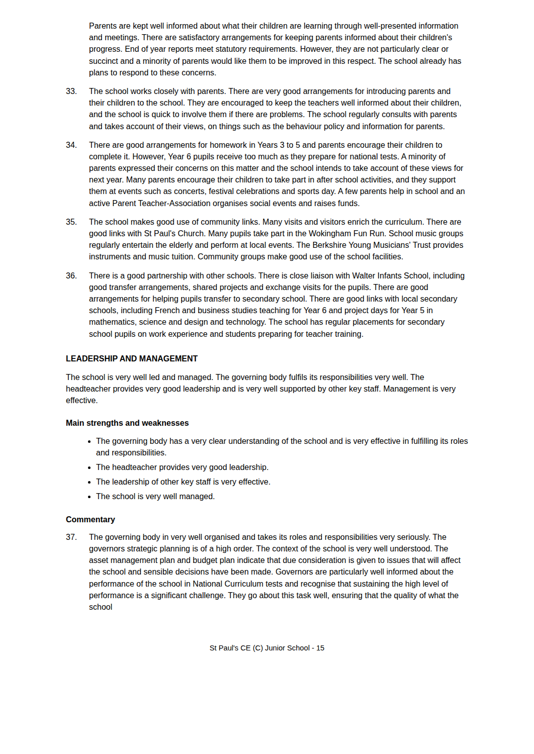Parents are kept well informed about what their children are learning through well-presented information and meetings. There are satisfactory arrangements for keeping parents informed about their children's progress. End of year reports meet statutory requirements. However, they are not particularly clear or succinct and a minority of parents would like them to be improved in this respect. The school already has plans to respond to these concerns.
33.
The school works closely with parents. There are very good arrangements for introducing parents and their children to the school. They are encouraged to keep the teachers well informed about their children, and the school is quick to involve them if there are problems. The school regularly consults with parents and takes account of their views, on things such as the behaviour policy and information for parents.
34.
There are good arrangements for homework in Years 3 to 5 and parents encourage their children to complete it. However, Year 6 pupils receive too much as they prepare for national tests. A minority of parents expressed their concerns on this matter and the school intends to take account of these views for next year. Many parents encourage their children to take part in after school activities, and they support them at events such as concerts, festival celebrations and sports day. A few parents help in school and an active Parent Teacher-Association organises social events and raises funds.
35.
The school makes good use of community links. Many visits and visitors enrich the curriculum. There are good links with St Paul's Church. Many pupils take part in the Wokingham Fun Run. School music groups regularly entertain the elderly and perform at local events. The Berkshire Young Musicians' Trust provides instruments and music tuition. Community groups make good use of the school facilities.
36.
There is a good partnership with other schools. There is close liaison with Walter Infants School, including good transfer arrangements, shared projects and exchange visits for the pupils. There are good arrangements for helping pupils transfer to secondary school. There are good links with local secondary schools, including French and business studies teaching for Year 6 and project days for Year 5 in mathematics, science and design and technology. The school has regular placements for secondary school pupils on work experience and students preparing for teacher training.
Leadership and management
The school is very well led and managed. The governing body fulfils its responsibilities very well. The headteacher provides very good leadership and is very well supported by other key staff. Management is very effective.
Main strengths and weaknesses
The governing body has a very clear understanding of the school and is very effective in fulfilling its roles and responsibilities.
The headteacher provides very good leadership.
The leadership of other key staff is very effective.
The school is very well managed.
Commentary
37.
The governing body in very well organised and takes its roles and responsibilities very seriously. The governors strategic planning is of a high order. The context of the school is very well understood. The asset management plan and budget plan indicate that due consideration is given to issues that will affect the school and sensible decisions have been made. Governors are particularly well informed about the performance of the school in National Curriculum tests and recognise that sustaining the high level of performance is a significant challenge. They go about this task well, ensuring that the quality of what the school
St Paul's CE (C) Junior School - 15